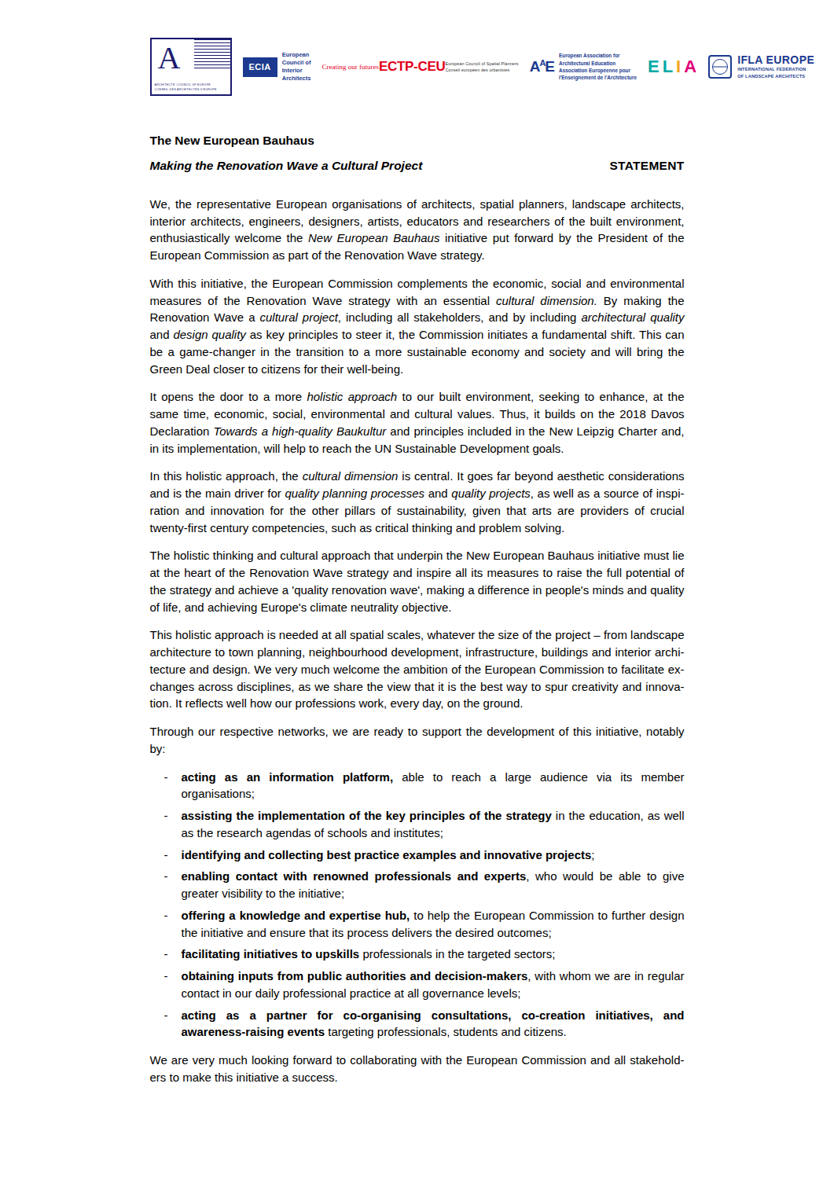A
ARCHITECTS' COUNCIL OF EUROPE
CONSEIL DES ARCHITECTES D'EUROPE
ECIA
European
Council of
Interior
Architects
Creating our futures
ECTP-CEU
European Council of Spatial Planners
Conseil européen des urbanistes
AAE
European Association for
Architectural Education
Association Européenne pour
l'Enseignement de l'Architecture
ELIA
IFLA EUROPE
INTERNATIONAL FEDERATION
OF LANDSCAPE ARCHITECTS
The New European Bauhaus
Making the Renovation Wave a Cultural Project
STATEMENT
We, the representative European organisations of architects, spatial planners, landscape architects, interior architects, engineers, designers, artists, educators and researchers of the built environment, enthusiastically welcome the New European Bauhaus initiative put forward by the President of the European Commission as part of the Renovation Wave strategy.
With this initiative, the European Commission complements the economic, social and environmental measures of the Renovation Wave strategy with an essential cultural dimension. By making the Renovation Wave a cultural project, including all stakeholders, and by including architectural quality and design quality as key principles to steer it, the Commission initiates a fundamental shift. This can be a game-changer in the transition to a more sustainable economy and society and will bring the Green Deal closer to citizens for their well-being.
It opens the door to a more holistic approach to our built environment, seeking to enhance, at the same time, economic, social, environmental and cultural values. Thus, it builds on the 2018 Davos Declaration Towards a high-quality Baukultur and principles included in the New Leipzig Charter and, in its implementation, will help to reach the UN Sustainable Development goals.
In this holistic approach, the cultural dimension is central. It goes far beyond aesthetic considerations and is the main driver for quality planning processes and quality projects, as well as a source of inspiration and innovation for the other pillars of sustainability, given that arts are providers of crucial twenty-first century competencies, such as critical thinking and problem solving.
The holistic thinking and cultural approach that underpin the New European Bauhaus initiative must lie at the heart of the Renovation Wave strategy and inspire all its measures to raise the full potential of the strategy and achieve a 'quality renovation wave', making a difference in people's minds and quality of life, and achieving Europe's climate neutrality objective.
This holistic approach is needed at all spatial scales, whatever the size of the project – from landscape architecture to town planning, neighbourhood development, infrastructure, buildings and interior architecture and design. We very much welcome the ambition of the European Commission to facilitate exchanges across disciplines, as we share the view that it is the best way to spur creativity and innovation. It reflects well how our professions work, every day, on the ground.
Through our respective networks, we are ready to support the development of this initiative, notably by:
acting as an information platform, able to reach a large audience via its member organisations;
assisting the implementation of the key principles of the strategy in the education, as well as the research agendas of schools and institutes;
identifying and collecting best practice examples and innovative projects;
enabling contact with renowned professionals and experts, who would be able to give greater visibility to the initiative;
offering a knowledge and expertise hub, to help the European Commission to further design the initiative and ensure that its process delivers the desired outcomes;
facilitating initiatives to upskills professionals in the targeted sectors;
obtaining inputs from public authorities and decision-makers, with whom we are in regular contact in our daily professional practice at all governance levels;
acting as a partner for co-organising consultations, co-creation initiatives, and awareness-raising events targeting professionals, students and citizens.
We are very much looking forward to collaborating with the European Commission and all stakeholders to make this initiative a success.